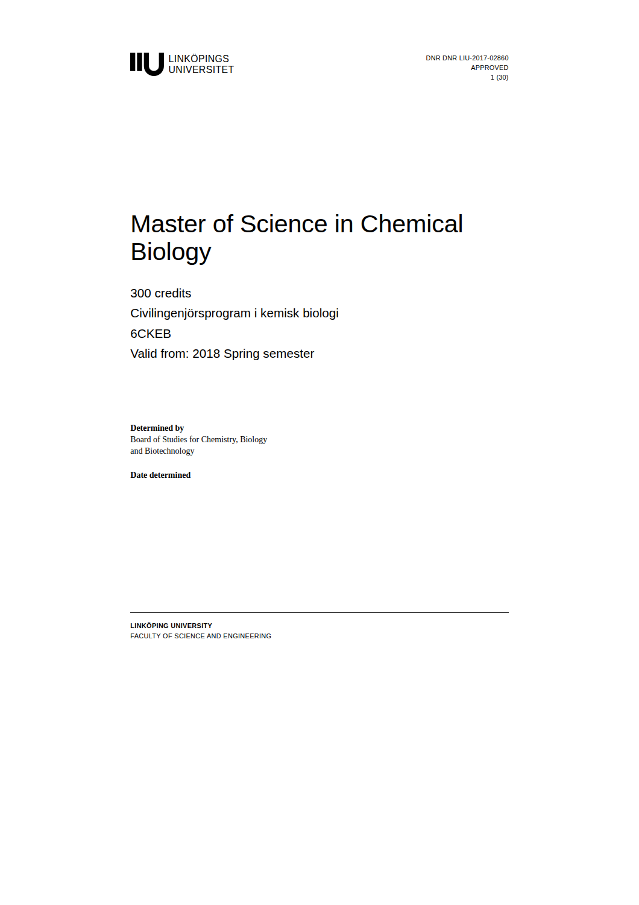LINKÖPINGS UNIVERSITET
DNR DNR LIU-2017-02860
APPROVED
1 (30)
Master of Science in Chemical Biology
300 credits
Civilingenjörsprogram i kemisk biologi
6CKEB
Valid from: 2018 Spring semester
Determined by
Board of Studies for Chemistry, Biology
and Biotechnology
Date determined
LINKÖPING UNIVERSITY
FACULTY OF SCIENCE AND ENGINEERING